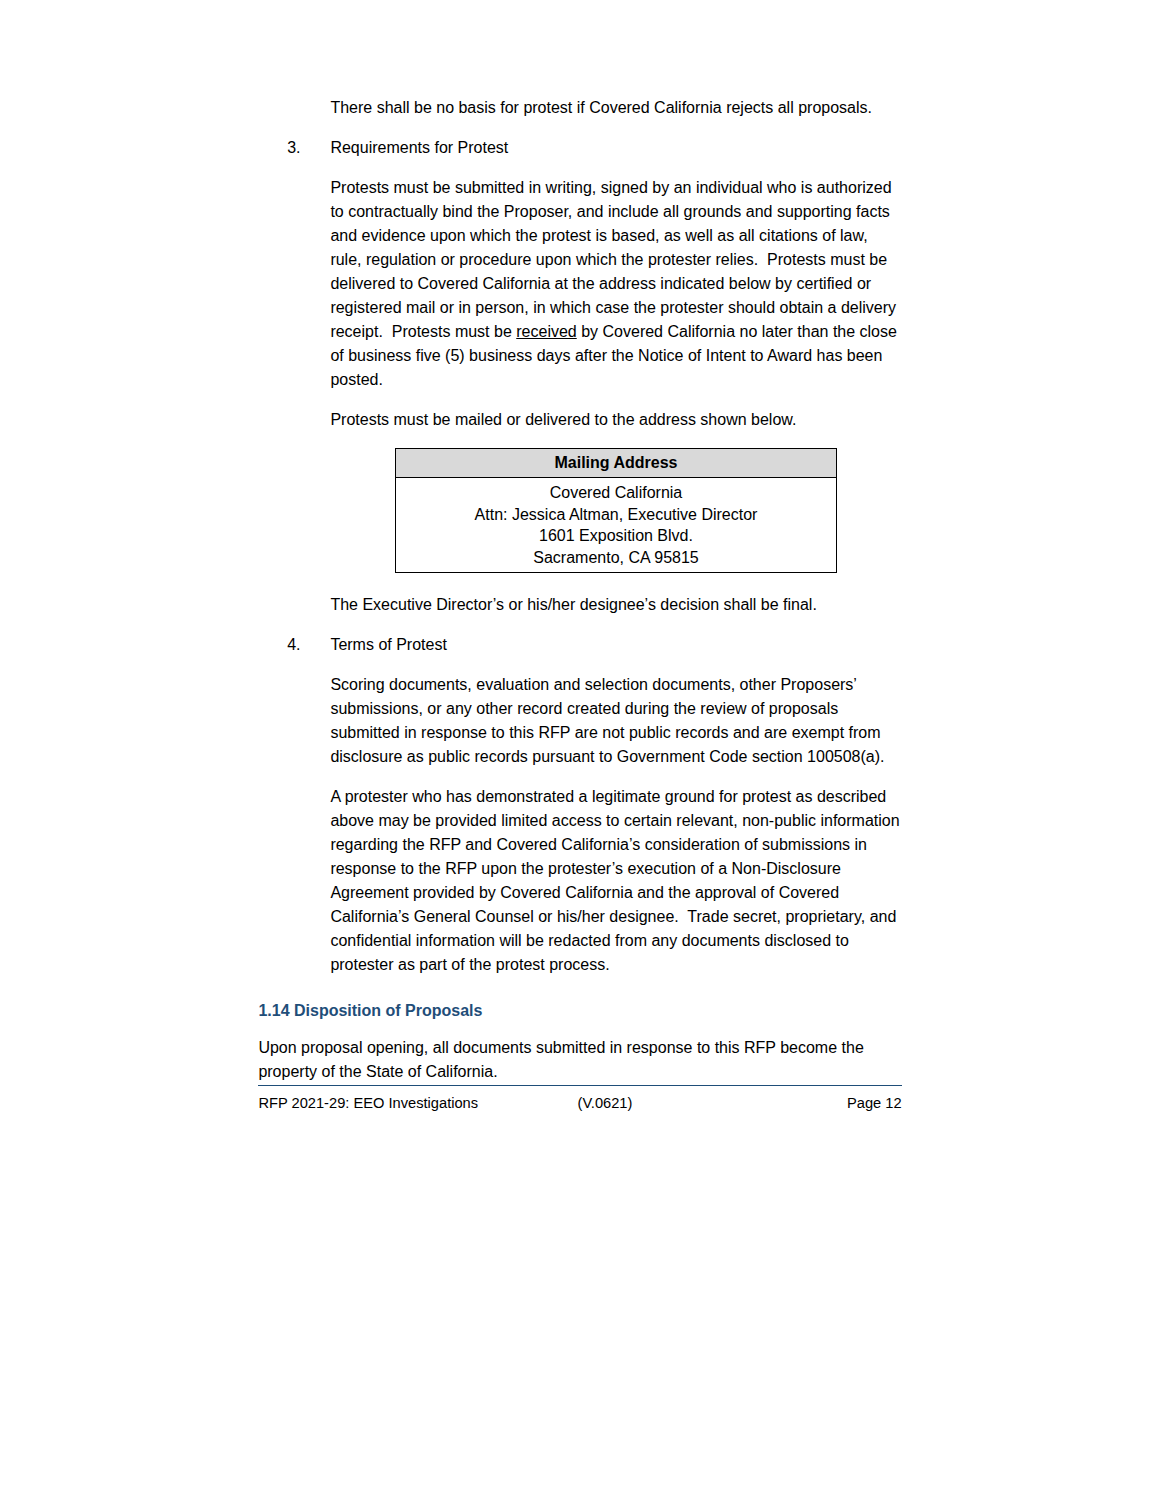There shall be no basis for protest if Covered California rejects all proposals.
3. Requirements for Protest
Protests must be submitted in writing, signed by an individual who is authorized to contractually bind the Proposer, and include all grounds and supporting facts and evidence upon which the protest is based, as well as all citations of law, rule, regulation or procedure upon which the protester relies. Protests must be delivered to Covered California at the address indicated below by certified or registered mail or in person, in which case the protester should obtain a delivery receipt. Protests must be received by Covered California no later than the close of business five (5) business days after the Notice of Intent to Award has been posted.
Protests must be mailed or delivered to the address shown below.
| Mailing Address |
| --- |
| Covered California Attn: Jessica Altman, Executive Director 1601 Exposition Blvd. Sacramento, CA 95815 |
The Executive Director’s or his/her designee’s decision shall be final.
4. Terms of Protest
Scoring documents, evaluation and selection documents, other Proposers’ submissions, or any other record created during the review of proposals submitted in response to this RFP are not public records and are exempt from disclosure as public records pursuant to Government Code section 100508(a).
A protester who has demonstrated a legitimate ground for protest as described above may be provided limited access to certain relevant, non-public information regarding the RFP and Covered California’s consideration of submissions in response to the RFP upon the protester’s execution of a Non-Disclosure Agreement provided by Covered California and the approval of Covered California’s General Counsel or his/her designee. Trade secret, proprietary, and confidential information will be redacted from any documents disclosed to protester as part of the protest process.
1.14 Disposition of Proposals
Upon proposal opening, all documents submitted in response to this RFP become the property of the State of California.
RFP 2021-29: EEO Investigations
(V.0621)
Page 12